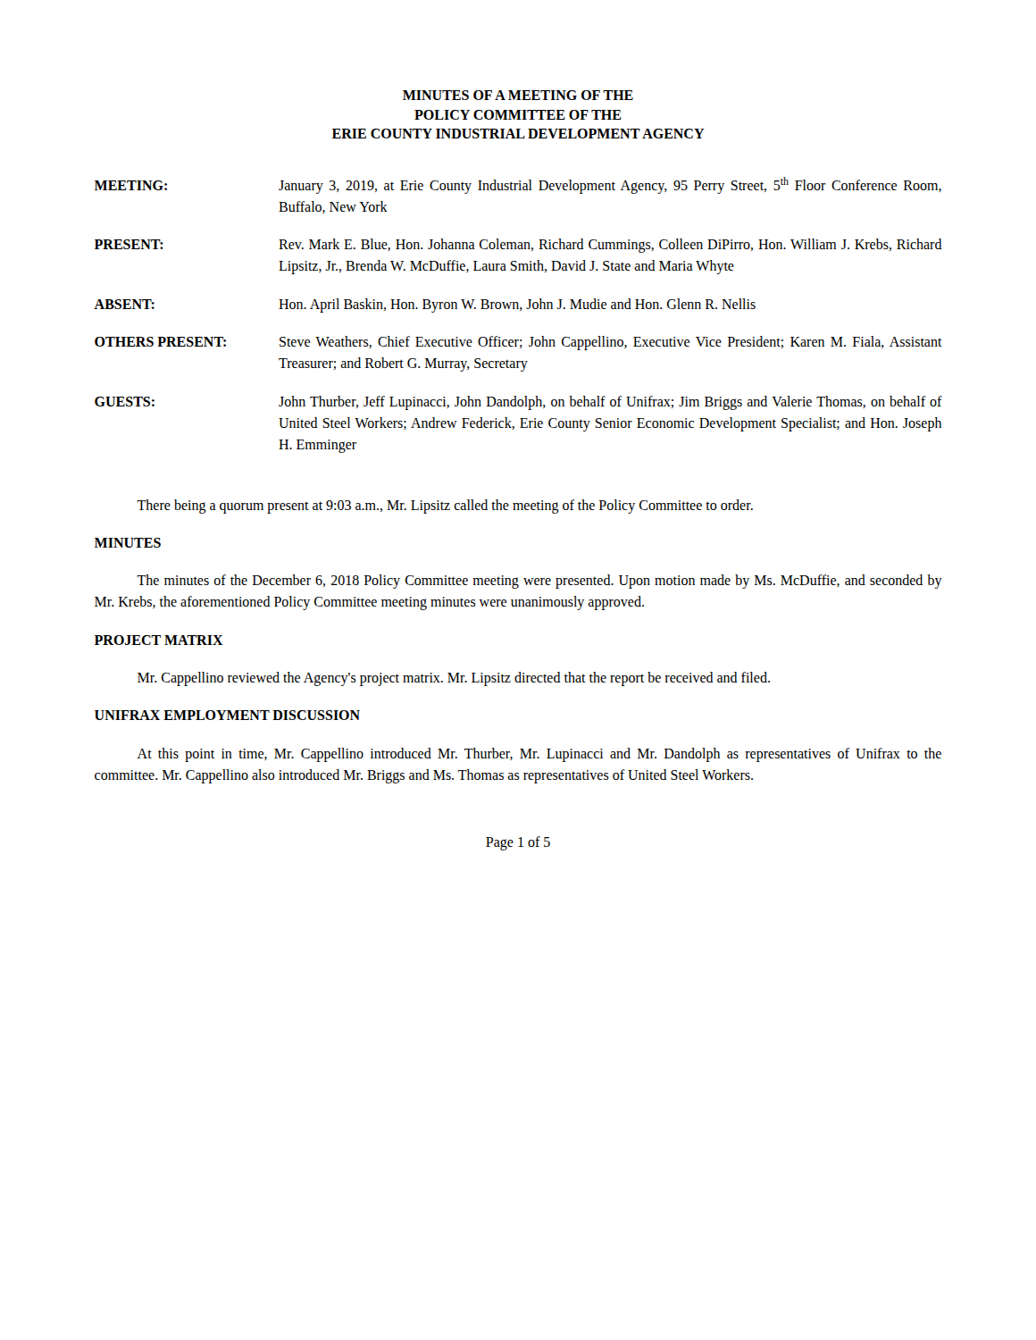MINUTES OF A MEETING OF THE
POLICY COMMITTEE OF THE
ERIE COUNTY INDUSTRIAL DEVELOPMENT AGENCY
| MEETING: | January 3, 2019, at Erie County Industrial Development Agency, 95 Perry Street, 5 th Floor Conference Room, Buffalo, New York |
| PRESENT: | Rev. Mark E. Blue, Hon. Johanna Coleman, Richard Cummings, Colleen DiPirro, Hon. William J. Krebs, Richard Lipsitz, Jr., Brenda W. McDuffie, Laura Smith, David J. State and Maria Whyte |
| ABSENT: | Hon. April Baskin, Hon. Byron W. Brown, John J. Mudie and Hon. Glenn R. Nellis |
| OTHERS PRESENT: | Steve Weathers, Chief Executive Officer; John Cappellino, Executive Vice President; Karen M. Fiala, Assistant Treasurer; and Robert G. Murray, Secretary |
| GUESTS: | John Thurber, Jeff Lupinacci, John Dandolph, on behalf of Unifrax; Jim Briggs and Valerie Thomas, on behalf of United Steel Workers; Andrew Federick, Erie County Senior Economic Development Specialist; and Hon. Joseph H. Emminger |
There being a quorum present at 9:03 a.m., Mr. Lipsitz called the meeting of the Policy Committee to order.
Minutes
The minutes of the December 6, 2018 Policy Committee meeting were presented. Upon motion made by Ms. McDuffie, and seconded by Mr. Krebs, the aforementioned Policy Committee meeting minutes were unanimously approved.
Project Matrix
Mr. Cappellino reviewed the Agency's project matrix. Mr. Lipsitz directed that the report be received and filed.
Unifrax Employment Discussion
At this point in time, Mr. Cappellino introduced Mr. Thurber, Mr. Lupinacci and Mr. Dandolph as representatives of Unifrax to the committee. Mr. Cappellino also introduced Mr. Briggs and Ms. Thomas as representatives of United Steel Workers.
Page 1 of 5